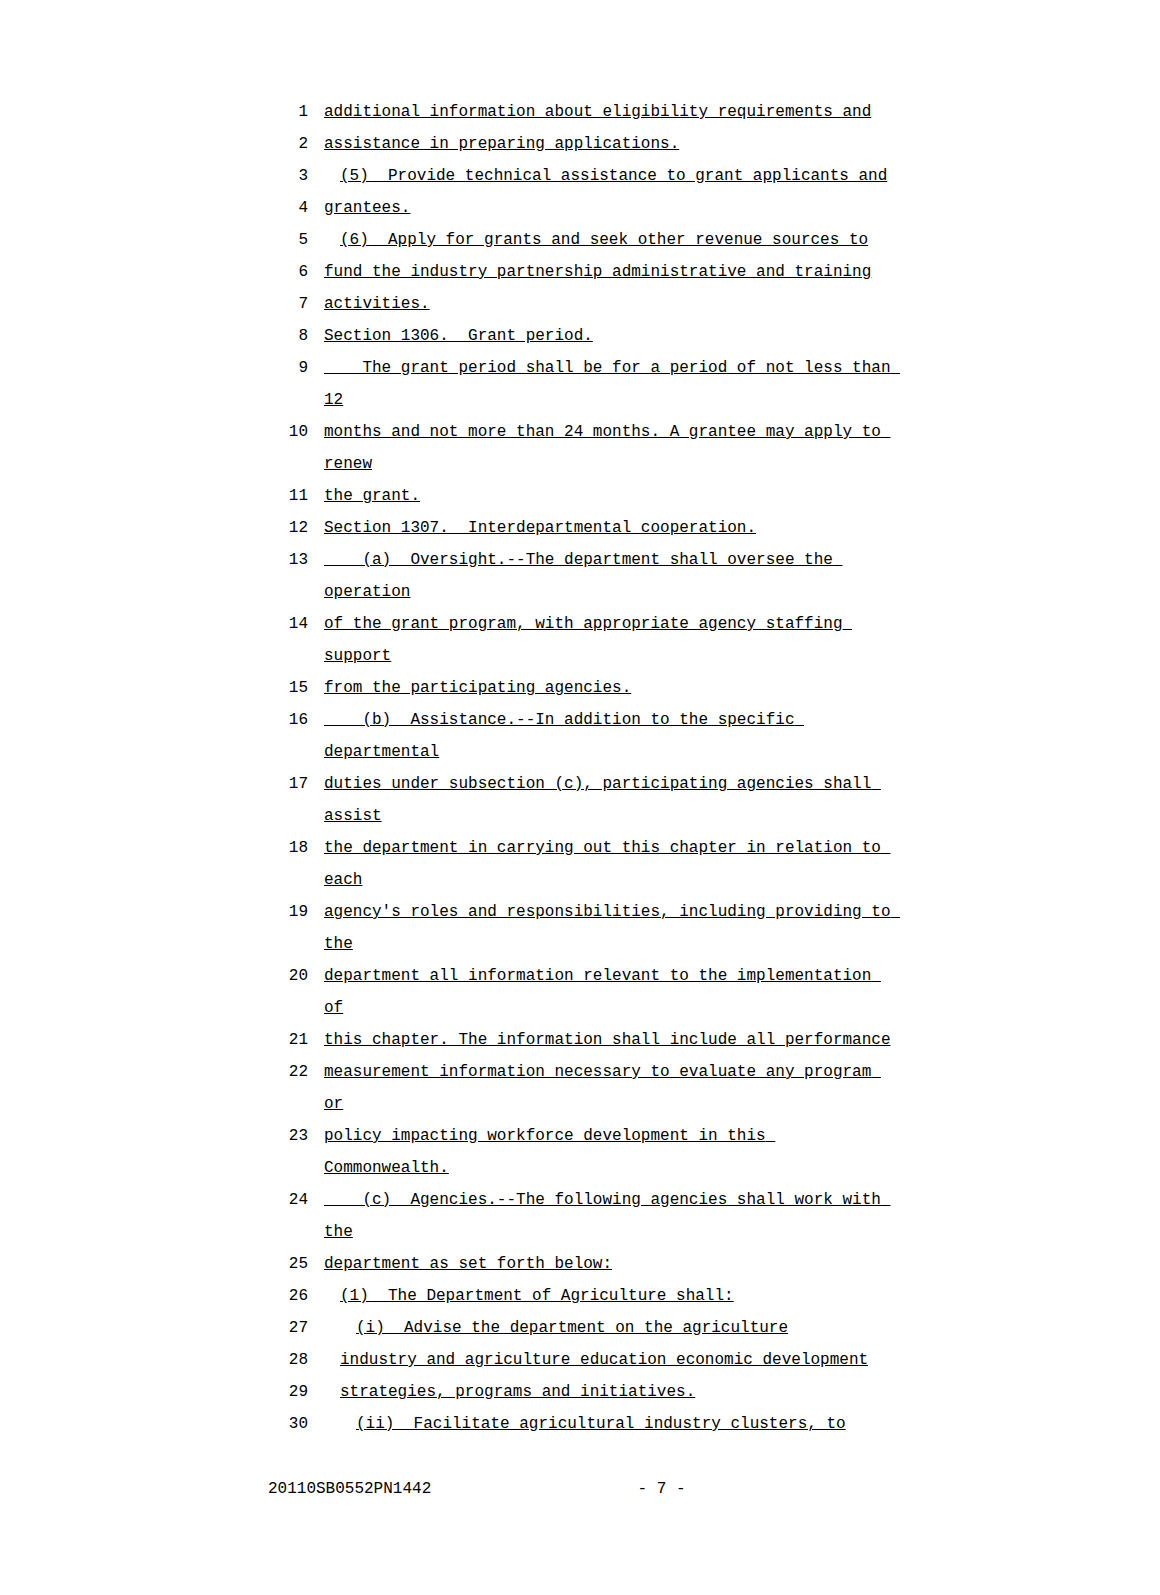additional information about eligibility requirements and
assistance in preparing applications.
(5) Provide technical assistance to grant applicants and
grantees.
(6) Apply for grants and seek other revenue sources to
fund the industry partnership administrative and training
activities.
Section 1306. Grant period.
The grant period shall be for a period of not less than 12
months and not more than 24 months. A grantee may apply to renew
the grant.
Section 1307. Interdepartmental cooperation.
(a) Oversight.--The department shall oversee the operation
of the grant program, with appropriate agency staffing support
from the participating agencies.
(b) Assistance.--In addition to the specific departmental
duties under subsection (c), participating agencies shall assist
the department in carrying out this chapter in relation to each
agency's roles and responsibilities, including providing to the
department all information relevant to the implementation of
this chapter. The information shall include all performance
measurement information necessary to evaluate any program or
policy impacting workforce development in this Commonwealth.
(c) Agencies.--The following agencies shall work with the
department as set forth below:
(1) The Department of Agriculture shall:
(i) Advise the department on the agriculture
industry and agriculture education economic development
strategies, programs and initiatives.
(ii) Facilitate agricultural industry clusters, to
20110SB0552PN1442
- 7 -